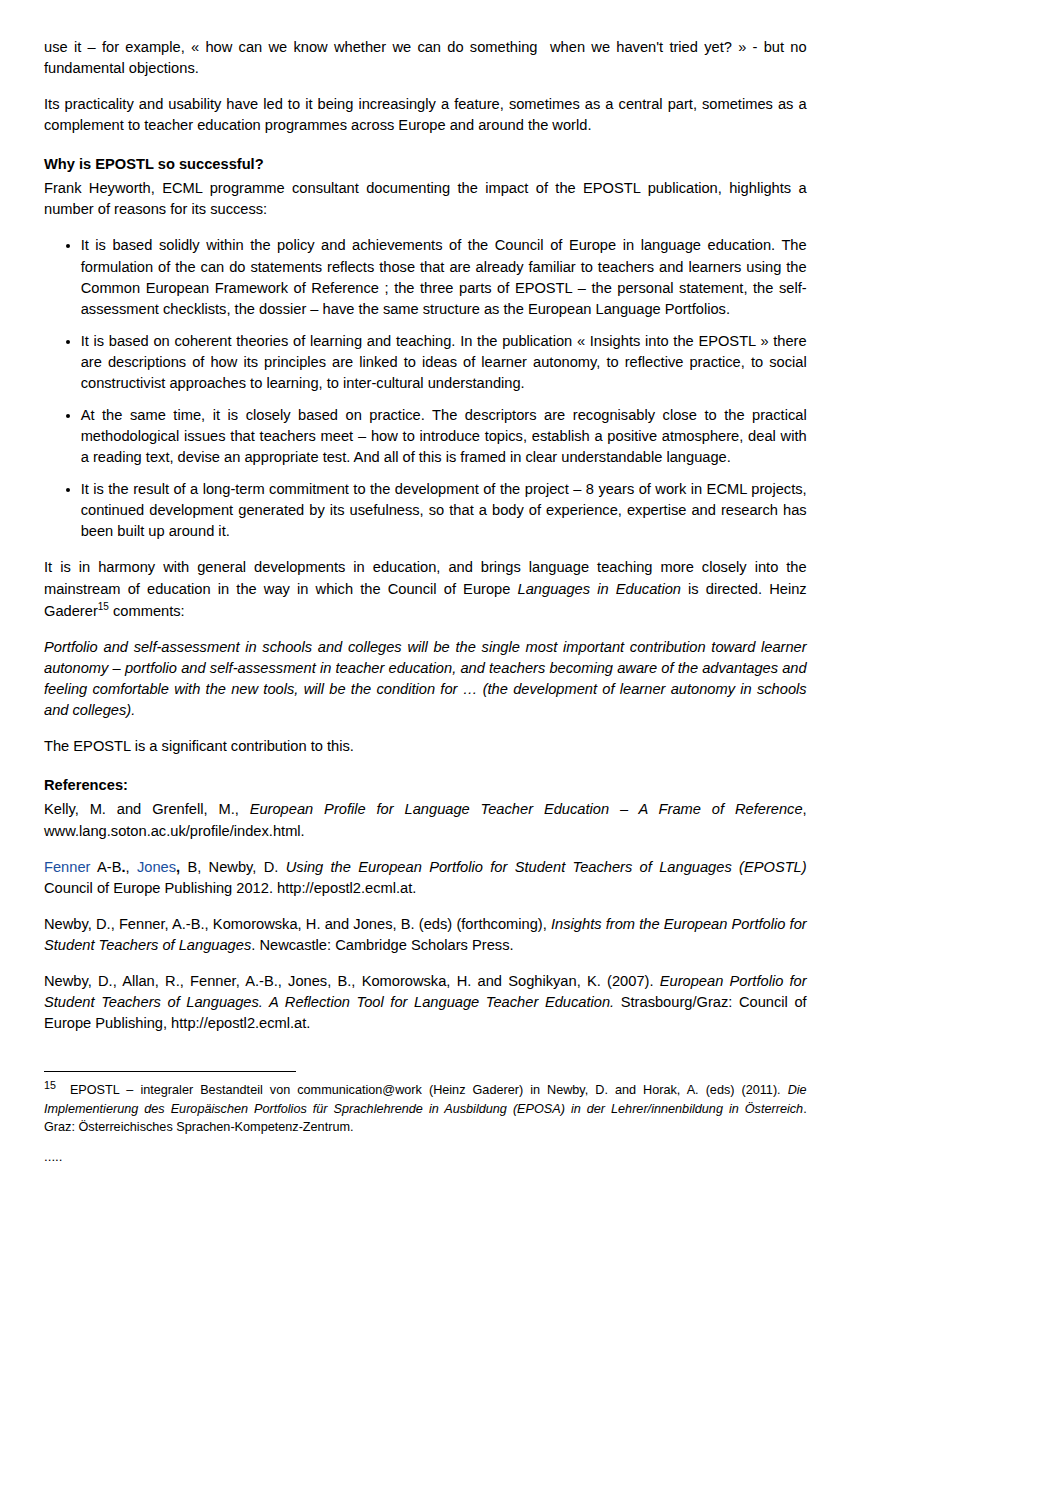use it – for example, « how can we know whether we can do something when we haven't tried yet? » - but no fundamental objections.
Its practicality and usability have led to it being increasingly a feature, sometimes as a central part, sometimes as a complement to teacher education programmes across Europe and around the world.
Why is EPOSTL so successful?
Frank Heyworth, ECML programme consultant documenting the impact of the EPOSTL publication, highlights a number of reasons for its success:
It is based solidly within the policy and achievements of the Council of Europe in language education. The formulation of the can do statements reflects those that are already familiar to teachers and learners using the Common European Framework of Reference ; the three parts of EPOSTL – the personal statement, the self-assessment checklists, the dossier – have the same structure as the European Language Portfolios.
It is based on coherent theories of learning and teaching. In the publication « Insights into the EPOSTL » there are descriptions of how its principles are linked to ideas of learner autonomy, to reflective practice, to social constructivist approaches to learning, to inter-cultural understanding.
At the same time, it is closely based on practice. The descriptors are recognisably close to the practical methodological issues that teachers meet – how to introduce topics, establish a positive atmosphere, deal with a reading text, devise an appropriate test. And all of this is framed in clear understandable language.
It is the result of a long-term commitment to the development of the project – 8 years of work in ECML projects, continued development generated by its usefulness, so that a body of experience, expertise and research has been built up around it.
It is in harmony with general developments in education, and brings language teaching more closely into the mainstream of education in the way in which the Council of Europe Languages in Education is directed. Heinz Gaderer15 comments:
Portfolio and self-assessment in schools and colleges will be the single most important contribution toward learner autonomy – portfolio and self-assessment in teacher education, and teachers becoming aware of the advantages and feeling comfortable with the new tools, will be the condition for … (the development of learner autonomy in schools and colleges).
The EPOSTL is a significant contribution to this.
References:
Kelly, M. and Grenfell, M., European Profile for Language Teacher Education – A Frame of Reference, www.lang.soton.ac.uk/profile/index.html.
Fenner A-B., Jones, B, Newby, D. Using the European Portfolio for Student Teachers of Languages (EPOSTL) Council of Europe Publishing 2012. http://epostl2.ecml.at.
Newby, D., Fenner, A.-B., Komorowska, H. and Jones, B. (eds) (forthcoming), Insights from the European Portfolio for Student Teachers of Languages. Newcastle: Cambridge Scholars Press.
Newby, D., Allan, R., Fenner, A.-B., Jones, B., Komorowska, H. and Soghikyan, K. (2007). European Portfolio for Student Teachers of Languages. A Reflection Tool for Language Teacher Education. Strasbourg/Graz: Council of Europe Publishing, http://epostl2.ecml.at.
15 EPOSTL – integraler Bestandteil von communication@work (Heinz Gaderer) in Newby, D. and Horak, A. (eds) (2011). Die Implementierung des Europäischen Portfolios für Sprachlehrende in Ausbildung (EPOSA) in der Lehrer/innenbildung in Österreich. Graz: Österreichisches Sprachen-Kompetenz-Zentrum.
.....